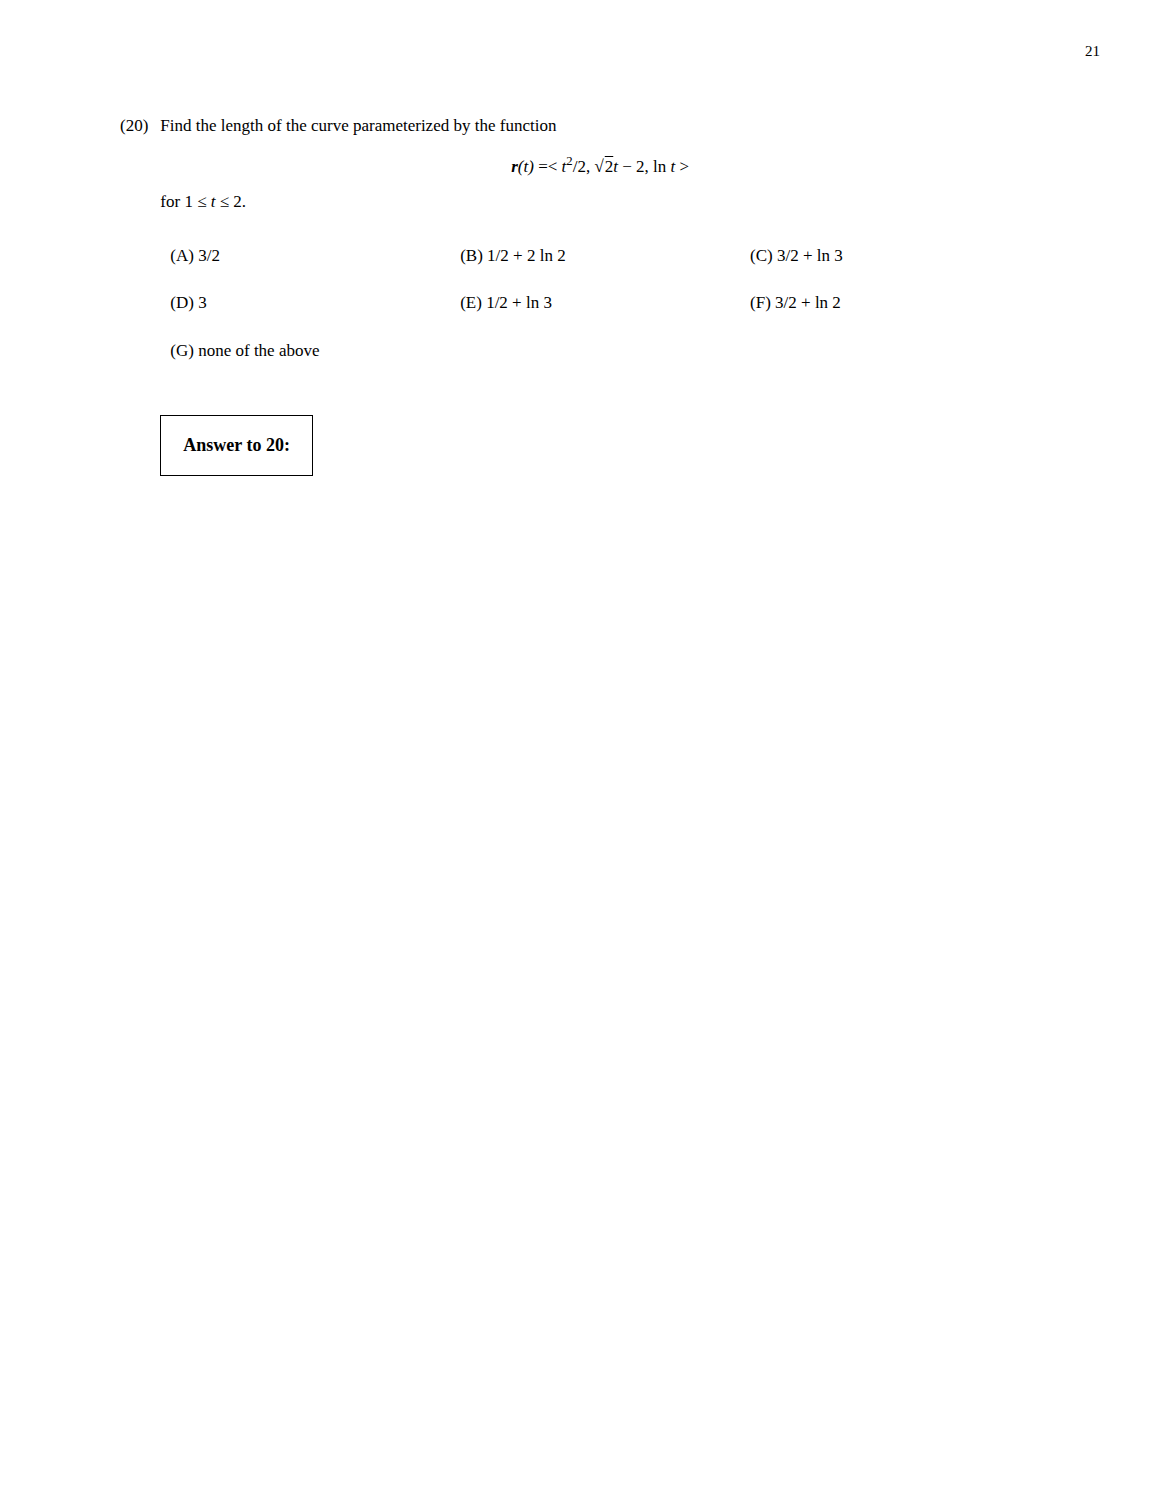21
(20)
Find the length of the curve parameterized by the function
r(t) =< t2/2, √2 t − 2, ln t >
for 1 ≤ t ≤ 2.
(A) 3/2
(B) 1/2 + 2 ln 2
(C) 3/2 + ln 3
(D) 3
(E) 1/2 + ln 3
(F) 3/2 + ln 2
(G) none of the above
Answer to 20: